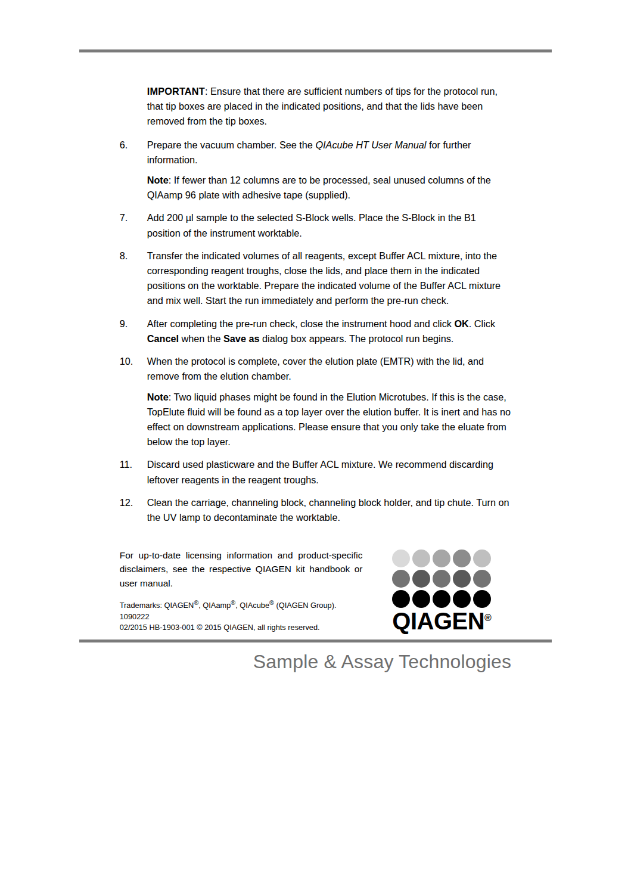IMPORTANT: Ensure that there are sufficient numbers of tips for the protocol run, that tip boxes are placed in the indicated positions, and that the lids have been removed from the tip boxes.
Prepare the vacuum chamber. See the QIAcube HT User Manual for further information.
Note: If fewer than 12 columns are to be processed, seal unused columns of the QIAamp 96 plate with adhesive tape (supplied).
Add 200 µl sample to the selected S-Block wells. Place the S-Block in the B1 position of the instrument worktable.
Transfer the indicated volumes of all reagents, except Buffer ACL mixture, into the corresponding reagent troughs, close the lids, and place them in the indicated positions on the worktable. Prepare the indicated volume of the Buffer ACL mixture and mix well. Start the run immediately and perform the pre-run check.
After completing the pre-run check, close the instrument hood and click OK. Click Cancel when the Save as dialog box appears. The protocol run begins.
When the protocol is complete, cover the elution plate (EMTR) with the lid, and remove from the elution chamber.
Note: Two liquid phases might be found in the Elution Microtubes. If this is the case, TopElute fluid will be found as a top layer over the elution buffer. It is inert and has no effect on downstream applications. Please ensure that you only take the eluate from below the top layer.
Discard used plasticware and the Buffer ACL mixture. We recommend discarding leftover reagents in the reagent troughs.
Clean the carriage, channeling block, channeling block holder, and tip chute. Turn on the UV lamp to decontaminate the worktable.
For up-to-date licensing information and product-specific disclaimers, see the respective QIAGEN kit handbook or user manual.
Trademarks: QIAGEN®, QIAamp®, QIAcube® (QIAGEN Group). 1090222
02/2015 HB-1903-001 © 2015 QIAGEN, all rights reserved.
QIAGEN®
Sample & Assay Technologies